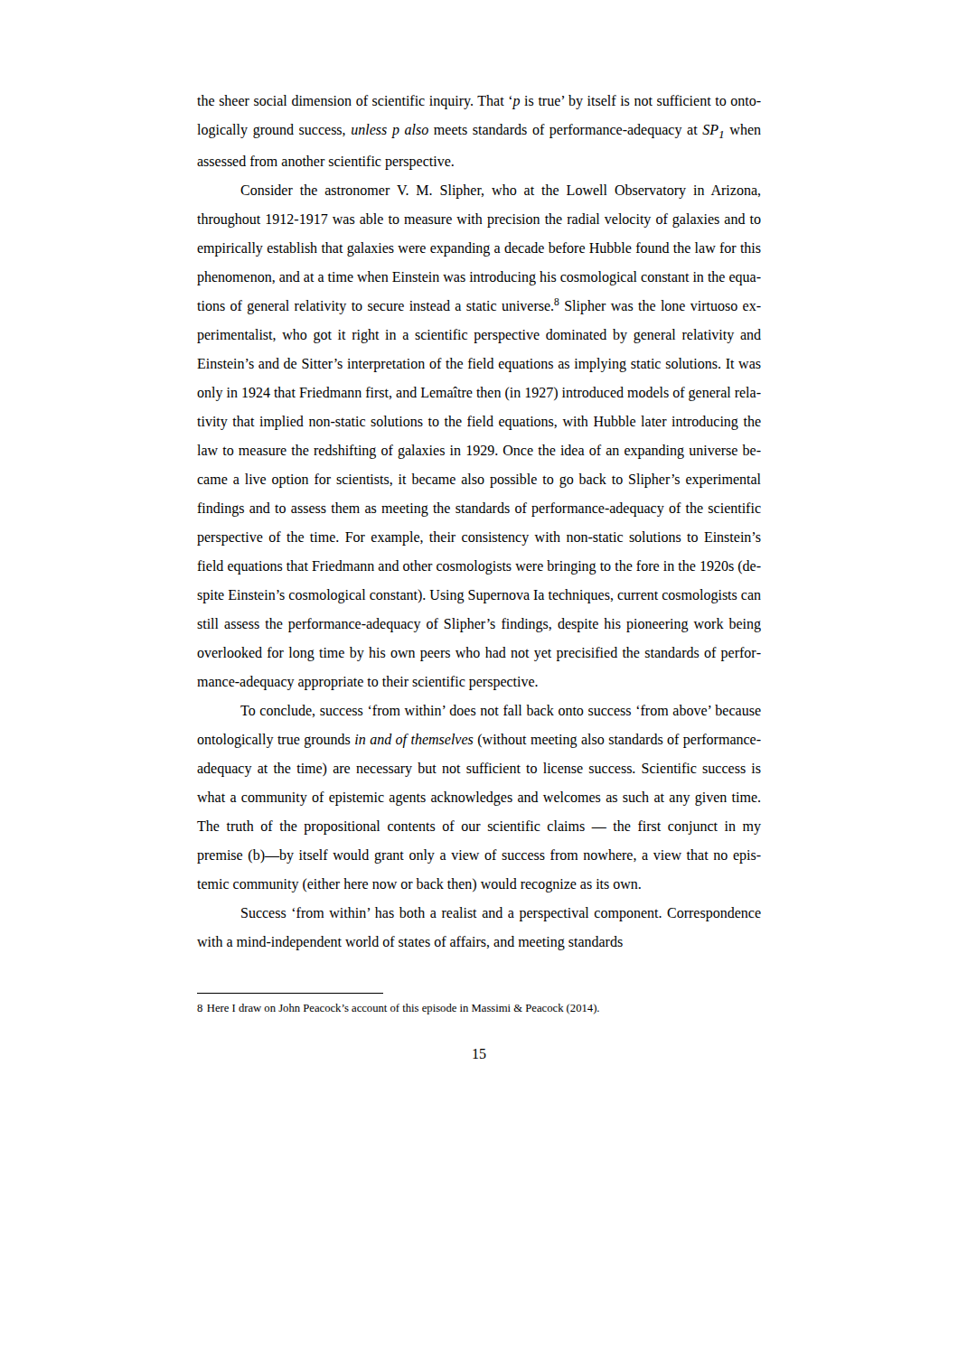the sheer social dimension of scientific inquiry. That ‘p is true’ by itself is not sufficient to ontologically ground success, unless p also meets standards of performance-adequacy at SP1 when assessed from another scientific perspective.
Consider the astronomer V. M. Slipher, who at the Lowell Observatory in Arizona, throughout 1912-1917 was able to measure with precision the radial velocity of galaxies and to empirically establish that galaxies were expanding a decade before Hubble found the law for this phenomenon, and at a time when Einstein was introducing his cosmological constant in the equations of general relativity to secure instead a static universe.8 Slipher was the lone virtuoso experimentalist, who got it right in a scientific perspective dominated by general relativity and Einstein’s and de Sitter’s interpretation of the field equations as implying static solutions. It was only in 1924 that Friedmann first, and Lemaître then (in 1927) introduced models of general relativity that implied non-static solutions to the field equations, with Hubble later introducing the law to measure the redshifting of galaxies in 1929. Once the idea of an expanding universe became a live option for scientists, it became also possible to go back to Slipher’s experimental findings and to assess them as meeting the standards of performance-adequacy of the scientific perspective of the time. For example, their consistency with non-static solutions to Einstein’s field equations that Friedmann and other cosmologists were bringing to the fore in the 1920s (despite Einstein’s cosmological constant). Using Supernova Ia techniques, current cosmologists can still assess the performance-adequacy of Slipher’s findings, despite his pioneering work being overlooked for long time by his own peers who had not yet precisified the standards of performance-adequacy appropriate to their scientific perspective.
To conclude, success ‘from within’ does not fall back onto success ‘from above’ because ontologically true grounds in and of themselves (without meeting also standards of performance-adequacy at the time) are necessary but not sufficient to license success. Scientific success is what a community of epistemic agents acknowledges and welcomes as such at any given time. The truth of the propositional contents of our scientific claims — the first conjunct in my premise (b)—by itself would grant only a view of success from nowhere, a view that no epistemic community (either here now or back then) would recognize as its own.
Success ‘from within’ has both a realist and a perspectival component. Correspondence with a mind-independent world of states of affairs, and meeting standards
8 Here I draw on John Peacock’s account of this episode in Massimi & Peacock (2014).
15